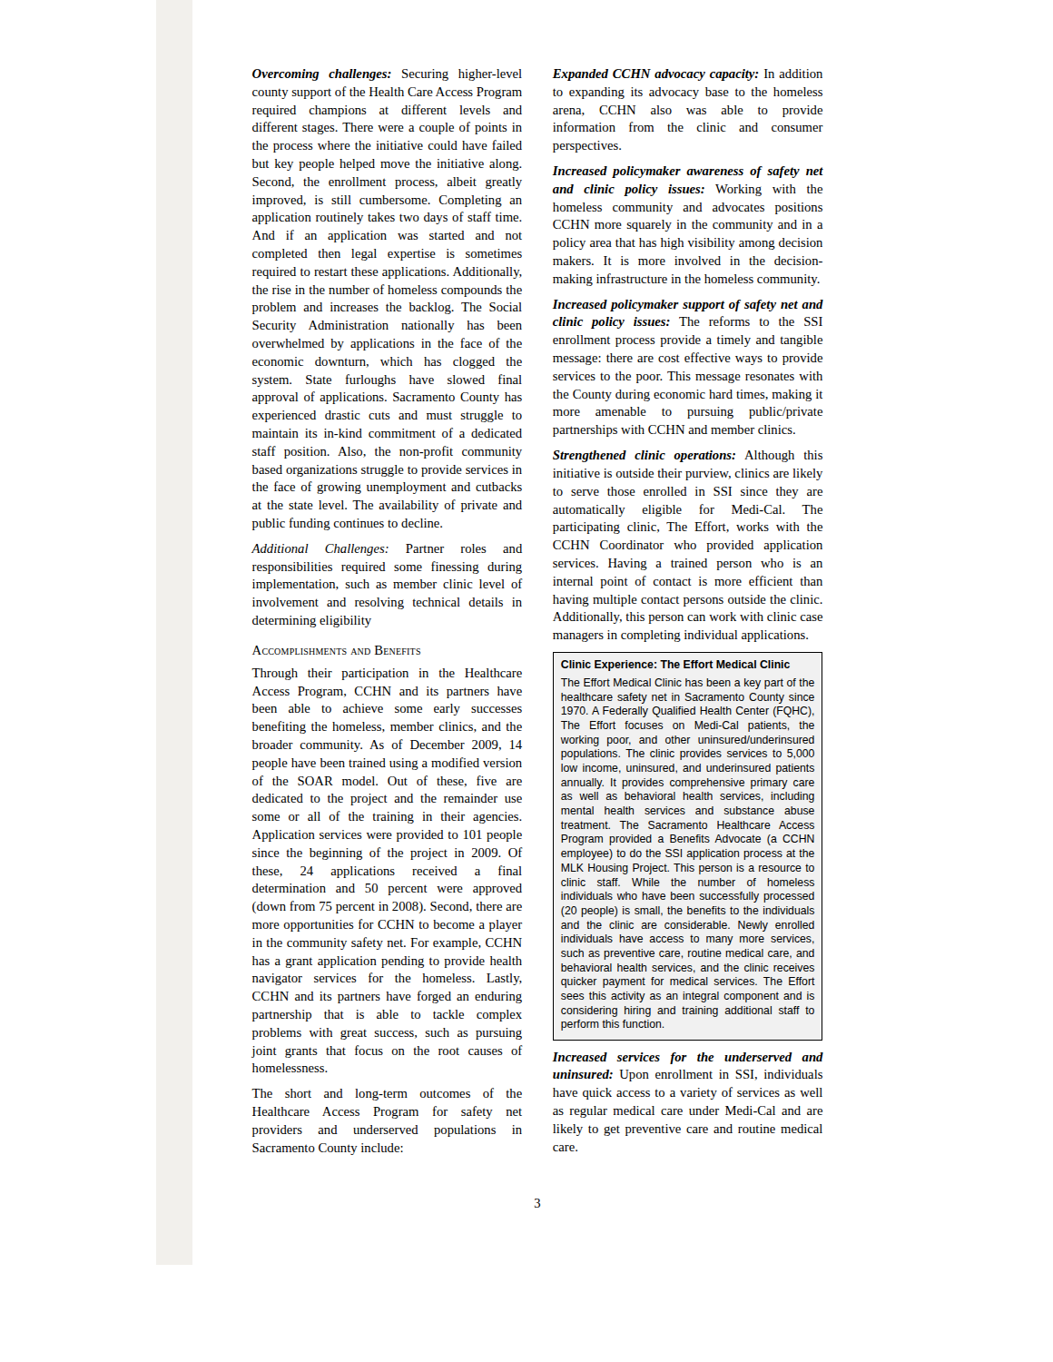Overcoming challenges: Securing higher-level county support of the Health Care Access Program required champions at different levels and different stages. There were a couple of points in the process where the initiative could have failed but key people helped move the initiative along. Second, the enrollment process, albeit greatly improved, is still cumbersome. Completing an application routinely takes two days of staff time. And if an application was started and not completed then legal expertise is sometimes required to restart these applications. Additionally, the rise in the number of homeless compounds the problem and increases the backlog. The Social Security Administration nationally has been overwhelmed by applications in the face of the economic downturn, which has clogged the system. State furloughs have slowed final approval of applications. Sacramento County has experienced drastic cuts and must struggle to maintain its in-kind commitment of a dedicated staff position. Also, the non-profit community based organizations struggle to provide services in the face of growing unemployment and cutbacks at the state level. The availability of private and public funding continues to decline.
Additional Challenges: Partner roles and responsibilities required some finessing during implementation, such as member clinic level of involvement and resolving technical details in determining eligibility
Accomplishments and Benefits
Through their participation in the Healthcare Access Program, CCHN and its partners have been able to achieve some early successes benefiting the homeless, member clinics, and the broader community. As of December 2009, 14 people have been trained using a modified version of the SOAR model. Out of these, five are dedicated to the project and the remainder use some or all of the training in their agencies. Application services were provided to 101 people since the beginning of the project in 2009. Of these, 24 applications received a final determination and 50 percent were approved (down from 75 percent in 2008). Second, there are more opportunities for CCHN to become a player in the community safety net. For example, CCHN has a grant application pending to provide health navigator services for the homeless. Lastly, CCHN and its partners have forged an enduring partnership that is able to tackle complex problems with great success, such as pursuing joint grants that focus on the root causes of homelessness.
The short and long-term outcomes of the Healthcare Access Program for safety net providers and underserved populations in Sacramento County include:
Expanded CCHN advocacy capacity: In addition to expanding its advocacy base to the homeless arena, CCHN also was able to provide information from the clinic and consumer perspectives.
Increased policymaker awareness of safety net and clinic policy issues: Working with the homeless community and advocates positions CCHN more squarely in the community and in a policy area that has high visibility among decision makers. It is more involved in the decision- making infrastructure in the homeless community.
Increased policymaker support of safety net and clinic policy issues: The reforms to the SSI enrollment process provide a timely and tangible message: there are cost effective ways to provide services to the poor. This message resonates with the County during economic hard times, making it more amenable to pursuing public/private partnerships with CCHN and member clinics.
Strengthened clinic operations: Although this initiative is outside their purview, clinics are likely to serve those enrolled in SSI since they are automatically eligible for Medi-Cal. The participating clinic, The Effort, works with the CCHN Coordinator who provided application services. Having a trained person who is an internal point of contact is more efficient than having multiple contact persons outside the clinic. Additionally, this person can work with clinic case managers in completing individual applications.
Clinic Experience: The Effort Medical Clinic
The Effort Medical Clinic has been a key part of the healthcare safety net in Sacramento County since 1970. A Federally Qualified Health Center (FQHC), The Effort focuses on Medi-Cal patients, the working poor, and other uninsured/underinsured populations. The clinic provides services to 5,000 low income, uninsured, and underinsured patients annually. It provides comprehensive primary care as well as behavioral health services, including mental health services and substance abuse treatment. The Sacramento Healthcare Access Program provided a Benefits Advocate (a CCHN employee) to do the SSI application process at the MLK Housing Project. This person is a resource to clinic staff. While the number of homeless individuals who have been successfully processed (20 people) is small, the benefits to the individuals and the clinic are considerable. Newly enrolled individuals have access to many more services, such as preventive care, routine medical care, and behavioral health services, and the clinic receives quicker payment for medical services. The Effort sees this activity as an integral component and is considering hiring and training additional staff to perform this function.
Increased services for the underserved and uninsured: Upon enrollment in SSI, individuals have quick access to a variety of services as well as regular medical care under Medi-Cal and are likely to get preventive care and routine medical care.
3